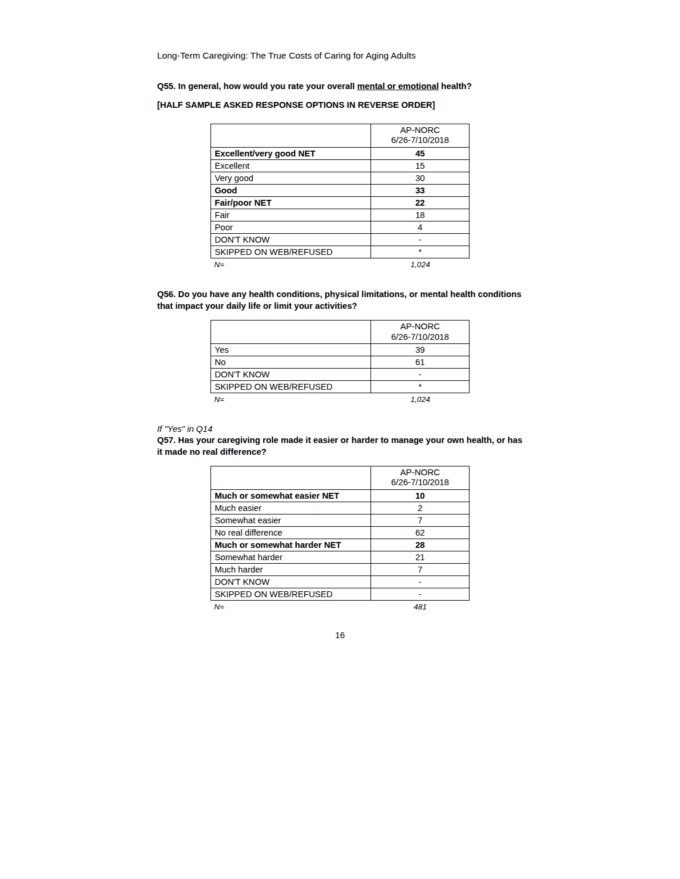Long-Term Caregiving: The True Costs of Caring for Aging Adults
Q55. In general, how would you rate your overall mental or emotional health?
[HALF SAMPLE ASKED RESPONSE OPTIONS IN REVERSE ORDER]
| | AP-NORC 6/26-7/10/2018 |
| --- | --- |
| Excellent/very good NET | 45 |
| Excellent | 15 |
| Very good | 30 |
| Good | 33 |
| Fair/poor NET | 22 |
| Fair | 18 |
| Poor | 4 |
| DON'T KNOW | - |
| SKIPPED ON WEB/REFUSED | * |
N=
1,024
Q56. Do you have any health conditions, physical limitations, or mental health conditions that impact your daily life or limit your activities?
| | AP-NORC 6/26-7/10/2018 |
| --- | --- |
| Yes | 39 |
| No | 61 |
| DON'T KNOW | - |
| SKIPPED ON WEB/REFUSED | * |
N=
1,024
If "Yes" in Q14
Q57. Has your caregiving role made it easier or harder to manage your own health, or has it made no real difference?
| | AP-NORC 6/26-7/10/2018 |
| --- | --- |
| Much or somewhat easier NET | 10 |
| Much easier | 2 |
| Somewhat easier | 7 |
| No real difference | 62 |
| Much or somewhat harder NET | 28 |
| Somewhat harder | 21 |
| Much harder | 7 |
| DON'T KNOW | - |
| SKIPPED ON WEB/REFUSED | - |
N=
481
16